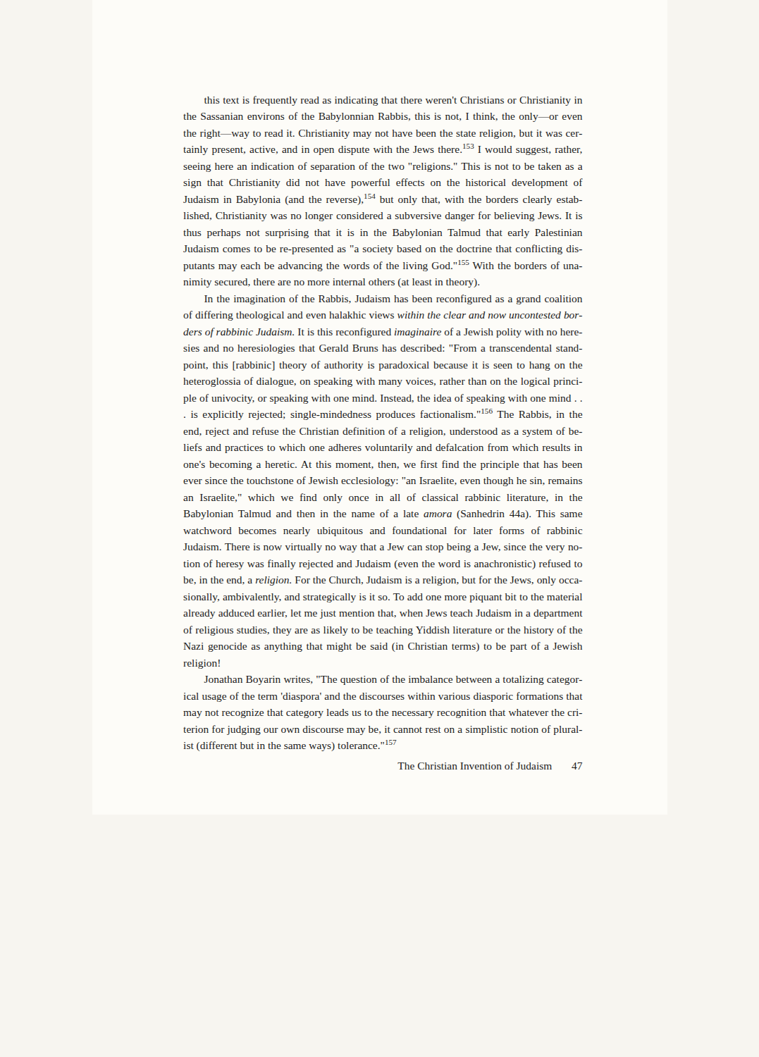this text is frequently read as indicating that there weren't Christians or Christianity in the Sassanian environs of the Babylonnian Rabbis, this is not, I think, the only—or even the right—way to read it. Christianity may not have been the state religion, but it was certainly present, active, and in open dispute with the Jews there.153 I would suggest, rather, seeing here an indication of separation of the two "religions." This is not to be taken as a sign that Christianity did not have powerful effects on the historical development of Judaism in Babylonia (and the reverse),154 but only that, with the borders clearly established, Christianity was no longer considered a subversive danger for believing Jews. It is thus perhaps not surprising that it is in the Babylonian Talmud that early Palestinian Judaism comes to be re-presented as "a society based on the doctrine that conflicting disputants may each be advancing the words of the living God."155 With the borders of unanimity secured, there are no more internal others (at least in theory).
In the imagination of the Rabbis, Judaism has been reconfigured as a grand coalition of differing theological and even halakhic views within the clear and now uncontested borders of rabbinic Judaism. It is this reconfigured imaginaire of a Jewish polity with no heresies and no heresiologies that Gerald Bruns has described: "From a transcendental standpoint, this [rabbinic] theory of authority is paradoxical because it is seen to hang on the heteroglossia of dialogue, on speaking with many voices, rather than on the logical principle of univocity, or speaking with one mind. Instead, the idea of speaking with one mind . . . is explicitly rejected; single-mindedness produces factionalism."156 The Rabbis, in the end, reject and refuse the Christian definition of a religion, understood as a system of beliefs and practices to which one adheres voluntarily and defalcation from which results in one's becoming a heretic. At this moment, then, we first find the principle that has been ever since the touchstone of Jewish ecclesiology: "an Israelite, even though he sin, remains an Israelite," which we find only once in all of classical rabbinic literature, in the Babylonian Talmud and then in the name of a late amora (Sanhedrin 44a). This same watchword becomes nearly ubiquitous and foundational for later forms of rabbinic Judaism. There is now virtually no way that a Jew can stop being a Jew, since the very notion of heresy was finally rejected and Judaism (even the word is anachronistic) refused to be, in the end, a religion. For the Church, Judaism is a religion, but for the Jews, only occasionally, ambivalently, and strategically is it so. To add one more piquant bit to the material already adduced earlier, let me just mention that, when Jews teach Judaism in a department of religious studies, they are as likely to be teaching Yiddish literature or the history of the Nazi genocide as anything that might be said (in Christian terms) to be part of a Jewish religion!
Jonathan Boyarin writes, "The question of the imbalance between a totalizing categorical usage of the term 'diaspora' and the discourses within various diasporic formations that may not recognize that category leads us to the necessary recognition that whatever the criterion for judging our own discourse may be, it cannot rest on a simplistic notion of pluralist (different but in the same ways) tolerance."157
The Christian Invention of Judaism 47